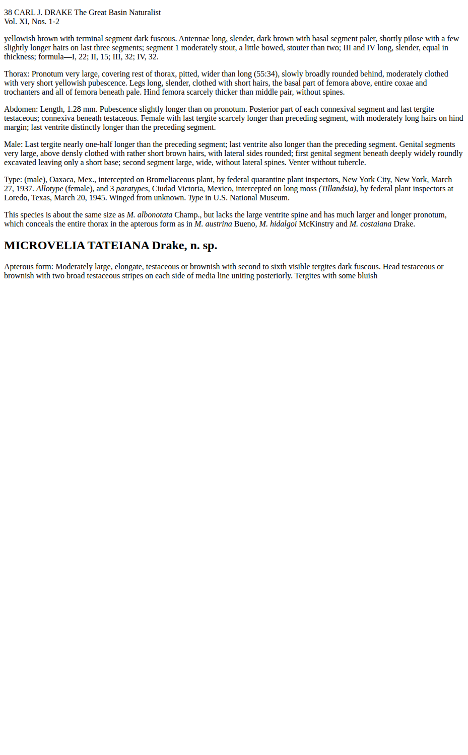38 CARL J. DRAKE The Great Basin Naturalist
Vol. XI, Nos. 1-2
yellowish brown with terminal segment dark fuscous. Antennae long, slender, dark brown with basal segment paler, shortly pilose with a few slightly longer hairs on last three segments; segment 1 moderately stout, a little bowed, stouter than two; III and IV long, slender, equal in thickness; formula—I, 22; II, 15; III, 32; IV, 32.
Thorax: Pronotum very large, covering rest of thorax, pitted, wider than long (55:34), slowly broadly rounded behind, moderately clothed with very short yellowish pubescence. Legs long, slender, clothed with short hairs, the basal part of femora above, entire coxae and trochanters and all of femora beneath pale. Hind femora scarcely thicker than middle pair, without spines.
Abdomen: Length, 1.28 mm. Pubescence slightly longer than on pronotum. Posterior part of each connexival segment and last tergite testaceous; connexiva beneath testaceous. Female with last tergite scarcely longer than preceding segment, with moderately long hairs on hind margin; last ventrite distinctly longer than the preceding segment.
Male: Last tergite nearly one-half longer than the preceding segment; last ventrite also longer than the preceding segment. Genital segments very large, above densly clothed with rather short brown hairs, with lateral sides rounded; first genital segment beneath deeply widely roundly excavated leaving only a short base; second segment large, wide, without lateral spines. Venter without tubercle.
Type: (male), Oaxaca, Mex., intercepted on Bromeliaceous plant, by federal quarantine plant inspectors, New York City, New York, March 27, 1937. Allotype (female), and 3 paratypes, Ciudad Victoria, Mexico, intercepted on long moss (Tillandsia), by federal plant inspectors at Loredo, Texas, March 20, 1945. Winged from unknown. Type in U.S. National Museum.
This species is about the same size as M. albonotata Champ., but lacks the large ventrite spine and has much larger and longer pronotum, which conceals the entire thorax in the apterous form as in M. austrina Bueno, M. hidalgoi McKinstry and M. costaiana Drake.
MICROVELIA TATEIANA Drake, n. sp.
Apterous form: Moderately large, elongate, testaceous or brownish with second to sixth visible tergites dark fuscous. Head testaceous or brownish with two broad testaceous stripes on each side of media line uniting posteriorly. Tergites with some bluish